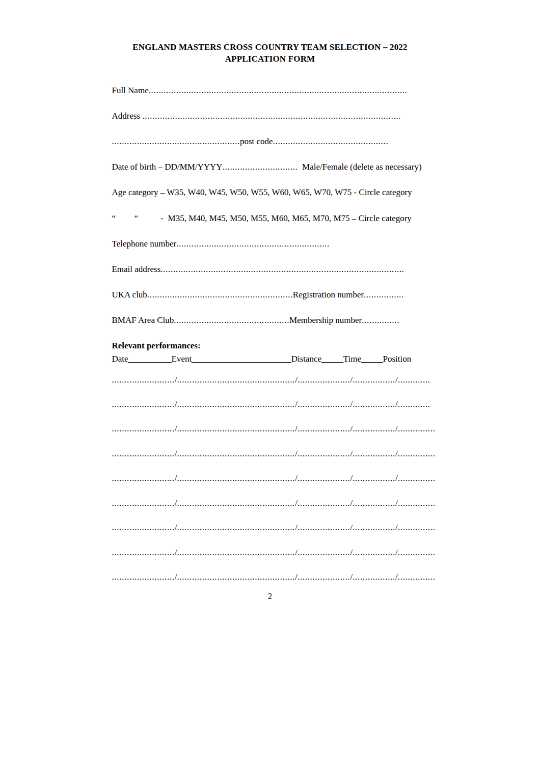ENGLAND MASTERS CROSS COUNTRY TEAM SELECTION – 2022
APPLICATION FORM
Full Name.......................................................................................................
Address .......................................................................................................
................................................... post code..............................................
Date of birth – DD/MM/YYYY.............................. Male/Female (delete as necessary)
Age category – W35, W40, W45, W50, W55, W60, W65, W70, W75 - Circle category
““ - M35, M40, M45, M50, M55, M60, M65, M70, M75 – Circle category
Telephone number.............................................................
Email address.................................................................................................
UKA club.......................................................... Registration number................
BMAF Area Club.............................................. Membership number...............
Relevant performances:
Date__________Event_______________________Distance_____Time_____Position
........................./.............................................../...................../................./.............
........................./.............................................../...................../................./.............
........................./.............................................../...................../................./...............
........................./.............................................../...................../................./...............
........................./.............................................../...................../................./...............
........................./.............................................../...................../................./...............
........................./.............................................../...................../................./...............
........................./.............................................../...................../................./...............
........................./.............................................../...................../................./...............
2